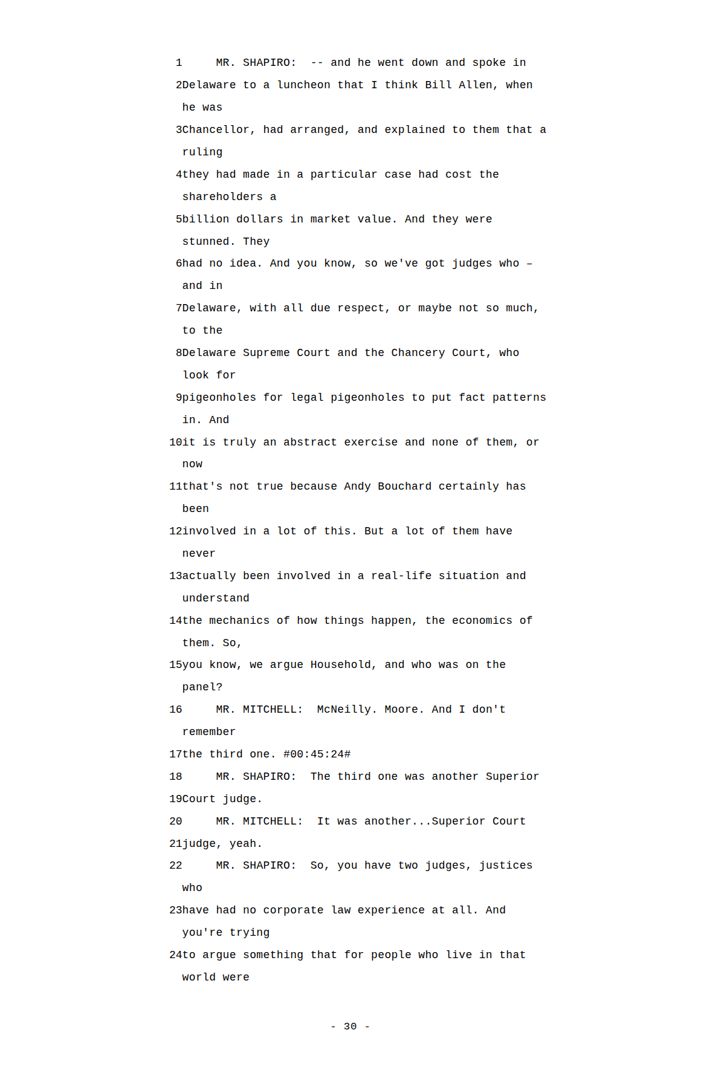| 1 | MR. SHAPIRO: -- and he went down and spoke in |
| 2 | Delaware to a luncheon that I think Bill Allen, when he was |
| 3 | Chancellor, had arranged, and explained to them that a ruling |
| 4 | they had made in a particular case had cost the shareholders a |
| 5 | billion dollars in market value. And they were stunned. They |
| 6 | had no idea. And you know, so we've got judges who – and in |
| 7 | Delaware, with all due respect, or maybe not so much, to the |
| 8 | Delaware Supreme Court and the Chancery Court, who look for |
| 9 | pigeonholes for legal pigeonholes to put fact patterns in. And |
| 10 | it is truly an abstract exercise and none of them, or now |
| 11 | that's not true because Andy Bouchard certainly has been |
| 12 | involved in a lot of this. But a lot of them have never |
| 13 | actually been involved in a real-life situation and understand |
| 14 | the mechanics of how things happen, the economics of them. So, |
| 15 | you know, we argue Household, and who was on the panel? |
| 16 | MR. MITCHELL: McNeilly. Moore. And I don't remember |
| 17 | the third one. #00:45:24# |
| 18 | MR. SHAPIRO: The third one was another Superior |
| 19 | Court judge. |
| 20 | MR. MITCHELL: It was another...Superior Court |
| 21 | judge, yeah. |
| 22 | MR. SHAPIRO: So, you have two judges, justices who |
| 23 | have had no corporate law experience at all. And you're trying |
| 24 | to argue something that for people who live in that world were |
- 30 -